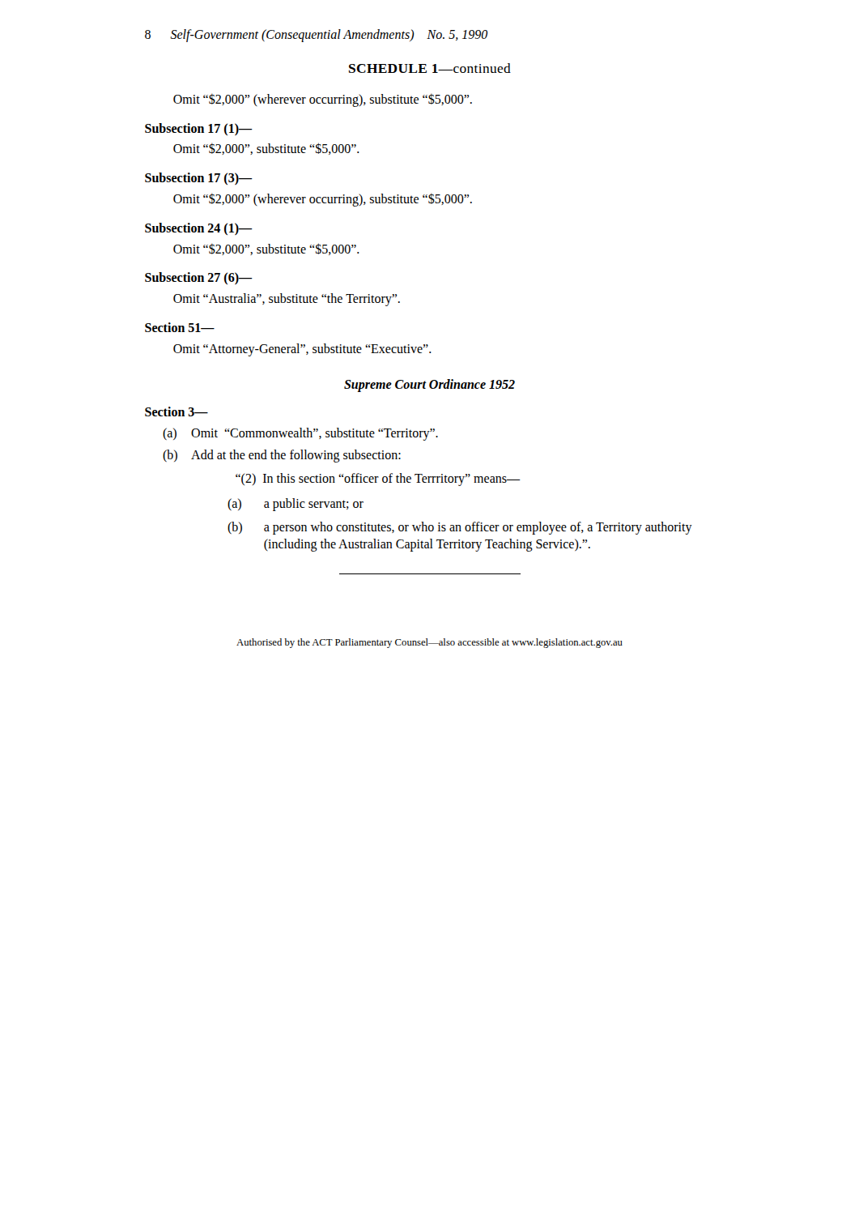8 Self-Government (Consequential Amendments) No. 5, 1990
SCHEDULE 1—continued
Omit “$2,000” (wherever occurring), substitute “$5,000”.
Subsection 17 (1)—
Omit “$2,000”, substitute “$5,000”.
Subsection 17 (3)—
Omit “$2,000” (wherever occurring), substitute “$5,000”.
Subsection 24 (1)—
Omit “$2,000”, substitute “$5,000”.
Subsection 27 (6)—
Omit “Australia”, substitute “the Territory”.
Section 51—
Omit “Attorney-General”, substitute “Executive”.
Supreme Court Ordinance 1952
Section 3—
(a) Omit “Commonwealth”, substitute “Territory”.
(b) Add at the end the following subsection:
“(2) In this section “officer of the Terrritory” means—
(a) a public servant; or
(b) a person who constitutes, or who is an officer or employee of, a Territory authority (including the Australian Capital Territory Teaching Service).”.
Authorised by the ACT Parliamentary Counsel—also accessible at www.legislation.act.gov.au